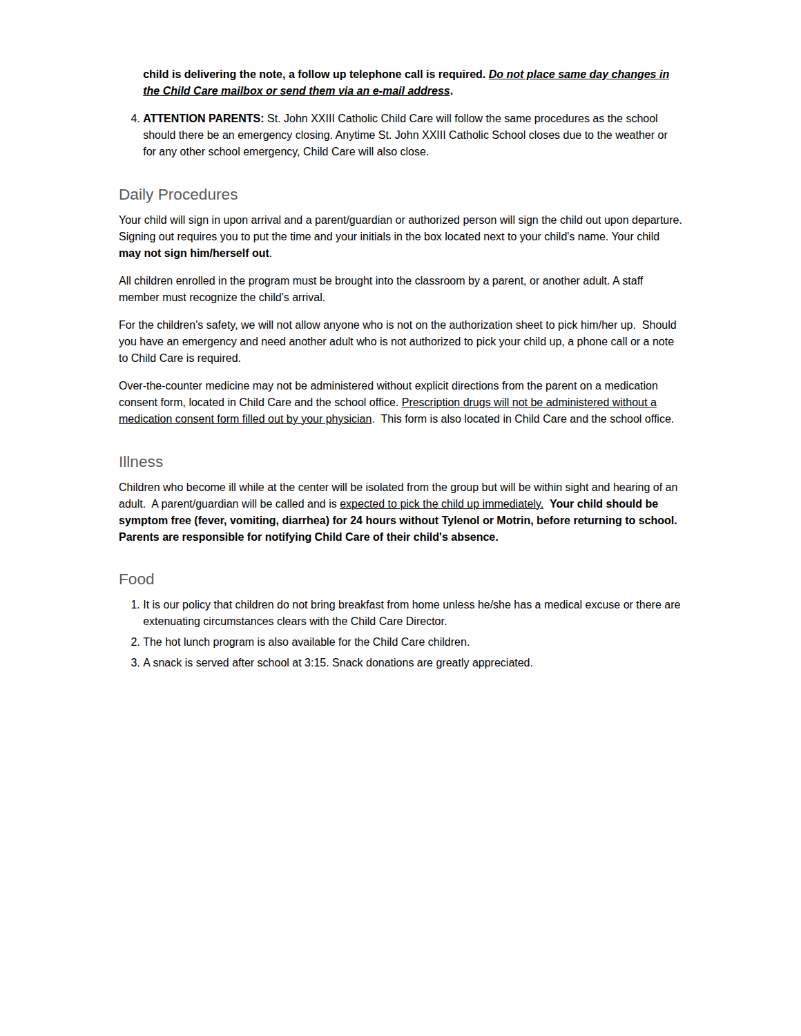child is delivering the note, a follow up telephone call is required. Do not place same day changes in the Child Care mailbox or send them via an e-mail address.
ATTENTION PARENTS: St. John XXIII Catholic Child Care will follow the same procedures as the school should there be an emergency closing. Anytime St. John XXIII Catholic School closes due to the weather or for any other school emergency, Child Care will also close.
Daily Procedures
Your child will sign in upon arrival and a parent/guardian or authorized person will sign the child out upon departure. Signing out requires you to put the time and your initials in the box located next to your child's name. Your child may not sign him/herself out.
All children enrolled in the program must be brought into the classroom by a parent, or another adult. A staff member must recognize the child's arrival.
For the children's safety, we will not allow anyone who is not on the authorization sheet to pick him/her up. Should you have an emergency and need another adult who is not authorized to pick your child up, a phone call or a note to Child Care is required.
Over-the-counter medicine may not be administered without explicit directions from the parent on a medication consent form, located in Child Care and the school office. Prescription drugs will not be administered without a medication consent form filled out by your physician. This form is also located in Child Care and the school office.
Illness
Children who become ill while at the center will be isolated from the group but will be within sight and hearing of an adult. A parent/guardian will be called and is expected to pick the child up immediately. Your child should be symptom free (fever, vomiting, diarrhea) for 24 hours without Tylenol or Motrin, before returning to school. Parents are responsible for notifying Child Care of their child's absence.
Food
It is our policy that children do not bring breakfast from home unless he/she has a medical excuse or there are extenuating circumstances clears with the Child Care Director.
The hot lunch program is also available for the Child Care children.
A snack is served after school at 3:15. Snack donations are greatly appreciated.